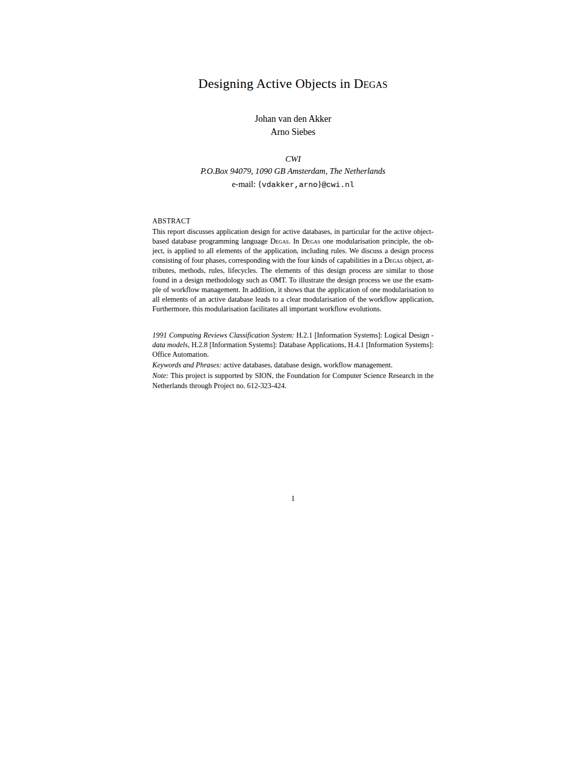Designing Active Objects in Degas
Johan van den Akker
Arno Siebes
CWI
P.O.Box 94079, 1090 GB Amsterdam, The Netherlands
e-mail: {vdakker,arno}@cwi.nl
ABSTRACT
This report discusses application design for active databases, in particular for the active object-based database programming language Degas. In Degas one modularisation principle, the object, is applied to all elements of the application, including rules. We discuss a design process consisting of four phases, corresponding with the four kinds of capabilities in a Degas object, attributes, methods, rules, lifecycles. The elements of this design process are similar to those found in a design methodology such as OMT. To illustrate the design process we use the example of workflow management. In addition, it shows that the application of one modularisation to all elements of an active database leads to a clear modularisation of the workflow application, Furthermore, this modularisation facilitates all important workflow evolutions.
1991 Computing Reviews Classification System: H.2.1 [Information Systems]: Logical Design - data models, H.2.8 [Information Systems]: Database Applications, H.4.1 [Information Systems]: Office Automation.
Keywords and Phrases: active databases, database design, workflow management.
Note: This project is supported by SION, the Foundation for Computer Science Research in the Netherlands through Project no. 612-323-424.
1